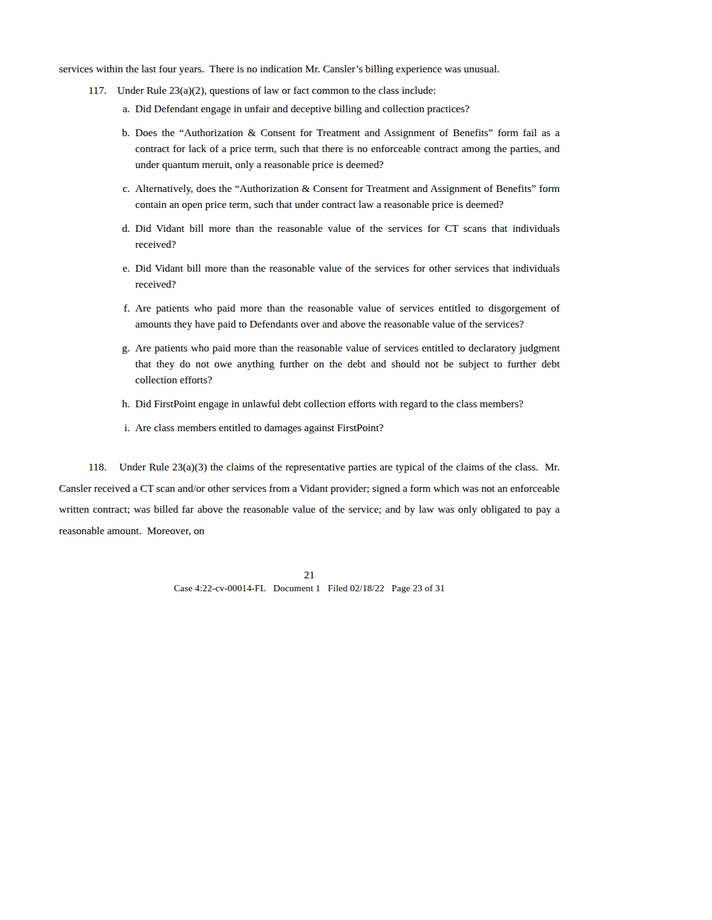services within the last four years. There is no indication Mr. Cansler’s billing experience was unusual.
117. Under Rule 23(a)(2), questions of law or fact common to the class include:
Did Defendant engage in unfair and deceptive billing and collection practices?
Does the “Authorization & Consent for Treatment and Assignment of Benefits” form fail as a contract for lack of a price term, such that there is no enforceable contract among the parties, and under quantum meruit, only a reasonable price is deemed?
Alternatively, does the “Authorization & Consent for Treatment and Assignment of Benefits” form contain an open price term, such that under contract law a reasonable price is deemed?
Did Vidant bill more than the reasonable value of the services for CT scans that individuals received?
Did Vidant bill more than the reasonable value of the services for other services that individuals received?
Are patients who paid more than the reasonable value of services entitled to disgorgement of amounts they have paid to Defendants over and above the reasonable value of the services?
Are patients who paid more than the reasonable value of services entitled to declaratory judgment that they do not owe anything further on the debt and should not be subject to further debt collection efforts?
Did FirstPoint engage in unlawful debt collection efforts with regard to the class members?
Are class members entitled to damages against FirstPoint?
118. Under Rule 23(a)(3) the claims of the representative parties are typical of the claims of the class. Mr. Cansler received a CT scan and/or other services from a Vidant provider; signed a form which was not an enforceable written contract; was billed far above the reasonable value of the service; and by law was only obligated to pay a reasonable amount. Moreover, on
21
Case 4:22-cv-00014-FL Document 1 Filed 02/18/22 Page 23 of 31